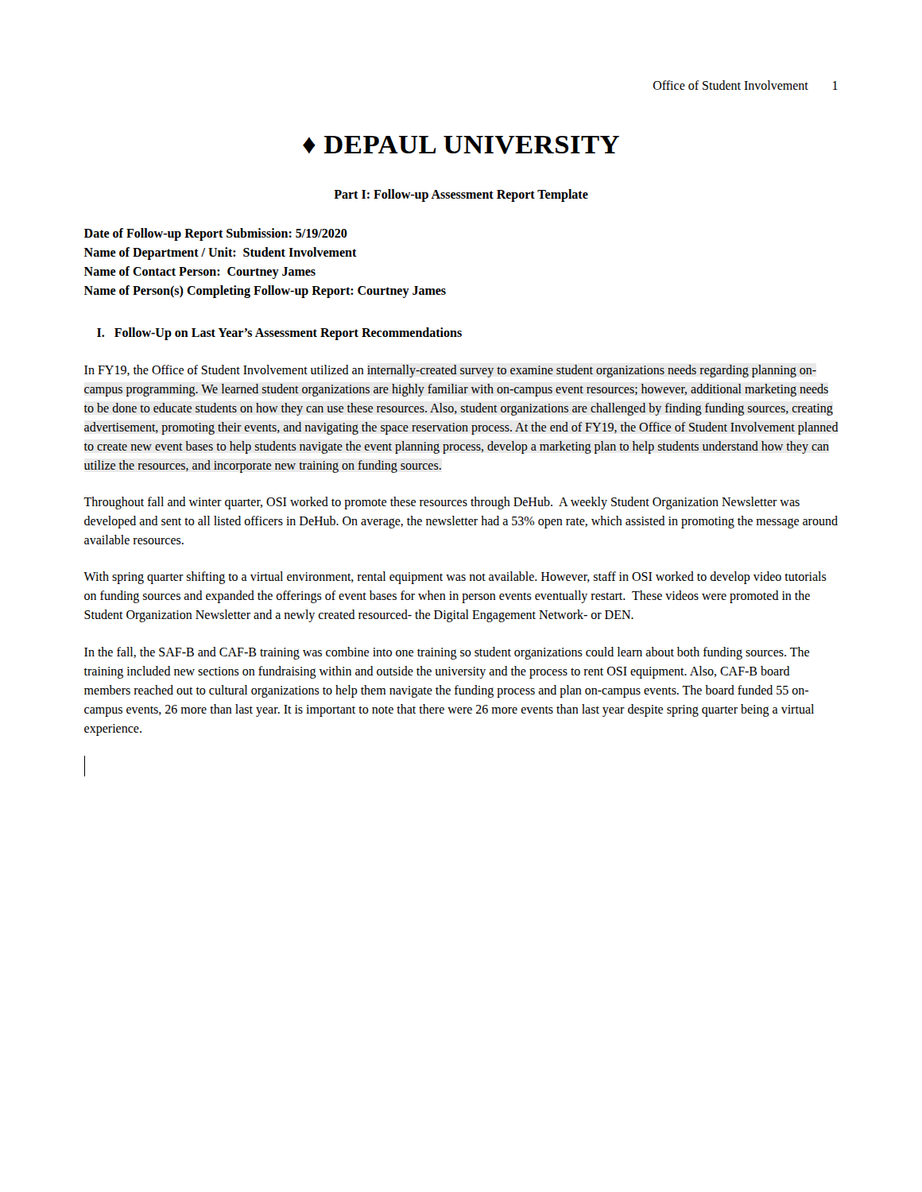Office of Student Involvement 1
♦ DEPAUL UNIVERSITY
Part I: Follow-up Assessment Report Template
Date of Follow-up Report Submission: 5/19/2020
Name of Department / Unit: Student Involvement
Name of Contact Person: Courtney James
Name of Person(s) Completing Follow-up Report: Courtney James
I. Follow-Up on Last Year’s Assessment Report Recommendations
In FY19, the Office of Student Involvement utilized an internally-created survey to examine student organizations needs regarding planning on-campus programming. We learned student organizations are highly familiar with on-campus event resources; however, additional marketing needs to be done to educate students on how they can use these resources. Also, student organizations are challenged by finding funding sources, creating advertisement, promoting their events, and navigating the space reservation process. At the end of FY19, the Office of Student Involvement planned to create new event bases to help students navigate the event planning process, develop a marketing plan to help students understand how they can utilize the resources, and incorporate new training on funding sources.
Throughout fall and winter quarter, OSI worked to promote these resources through DeHub. A weekly Student Organization Newsletter was developed and sent to all listed officers in DeHub. On average, the newsletter had a 53% open rate, which assisted in promoting the message around available resources.
With spring quarter shifting to a virtual environment, rental equipment was not available. However, staff in OSI worked to develop video tutorials on funding sources and expanded the offerings of event bases for when in person events eventually restart. These videos were promoted in the Student Organization Newsletter and a newly created resourced- the Digital Engagement Network- or DEN.
In the fall, the SAF-B and CAF-B training was combine into one training so student organizations could learn about both funding sources. The training included new sections on fundraising within and outside the university and the process to rent OSI equipment. Also, CAF-B board members reached out to cultural organizations to help them navigate the funding process and plan on-campus events. The board funded 55 on-campus events, 26 more than last year. It is important to note that there were 26 more events than last year despite spring quarter being a virtual experience.